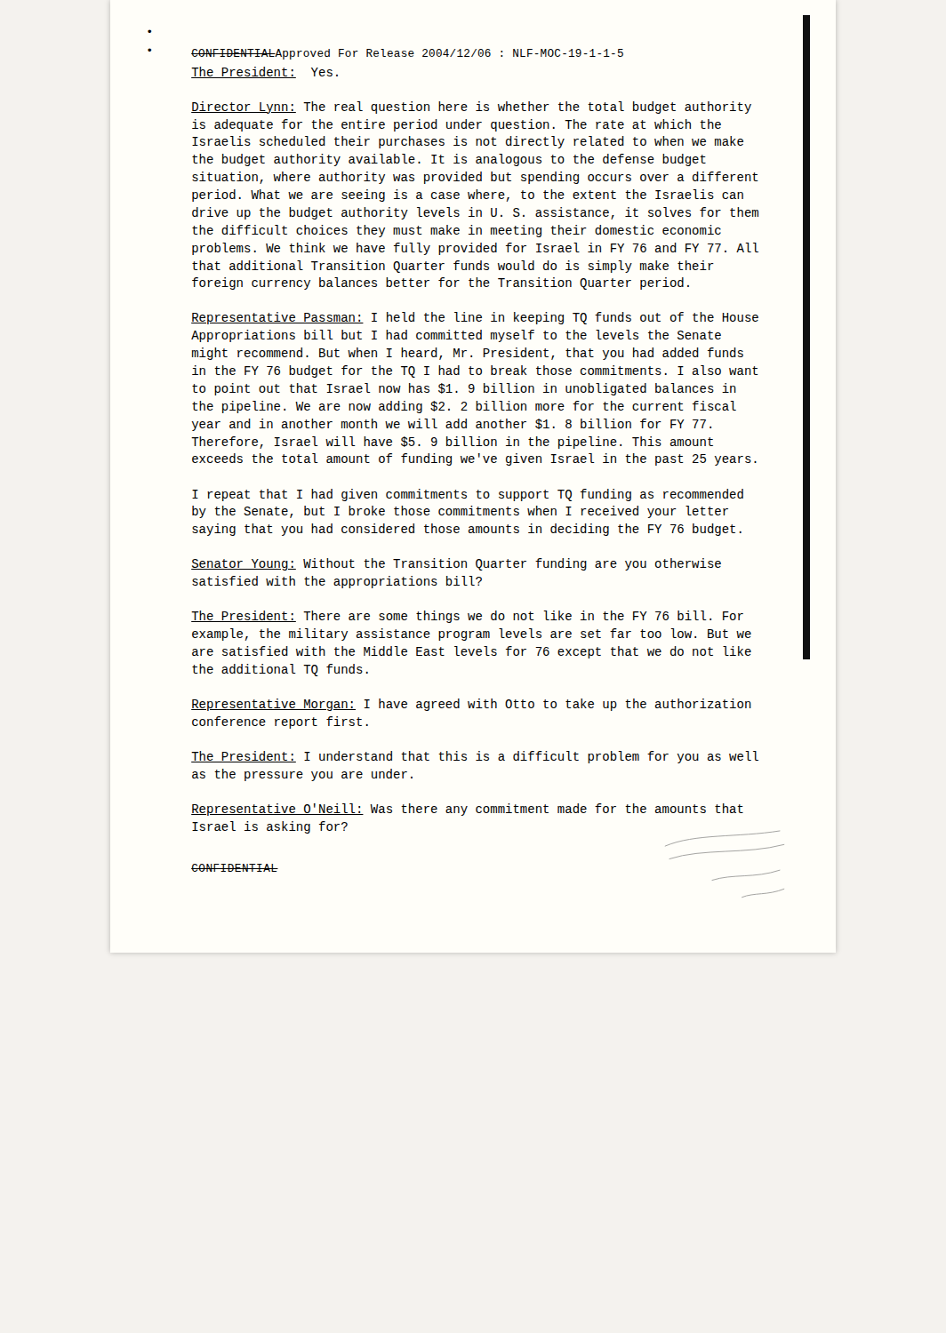CONFIDENTIALApproved For Release 2004/12/06 : NLF-MOC-19-1-1-5
•
•
The President: Yes.
Director Lynn: The real question here is whether the total budget authority is adequate for the entire period under question. The rate at which the Israelis scheduled their purchases is not directly related to when we make the budget authority available. It is analogous to the defense budget situation, where authority was provided but spending occurs over a different period. What we are seeing is a case where, to the extent the Israelis can drive up the budget authority levels in U. S. assistance, it solves for them the difficult choices they must make in meeting their domestic economic problems. We think we have fully provided for Israel in FY 76 and FY 77. All that additional Transition Quarter funds would do is simply make their foreign currency balances better for the Transition Quarter period.
Representative Passman: I held the line in keeping TQ funds out of the House Appropriations bill but I had committed myself to the levels the Senate might recommend. But when I heard, Mr. President, that you had added funds in the FY 76 budget for the TQ I had to break those commitments. I also want to point out that Israel now has $1. 9 billion in unobligated balances in the pipeline. We are now adding $2. 2 billion more for the current fiscal year and in another month we will add another $1. 8 billion for FY 77. Therefore, Israel will have $5. 9 billion in the pipeline. This amount exceeds the total amount of funding we've given Israel in the past 25 years.
I repeat that I had given commitments to support TQ funding as recommended by the Senate, but I broke those commitments when I received your letter saying that you had considered those amounts in deciding the FY 76 budget.
Senator Young: Without the Transition Quarter funding are you otherwise satisfied with the appropriations bill?
The President: There are some things we do not like in the FY 76 bill. For example, the military assistance program levels are set far too low. But we are satisfied with the Middle East levels for 76 except that we do not like the additional TQ funds.
Representative Morgan: I have agreed with Otto to take up the authorization conference report first.
The President: I understand that this is a difficult problem for you as well as the pressure you are under.
Representative O'Neill: Was there any commitment made for the amounts that Israel is asking for?
CONFIDENTIAL